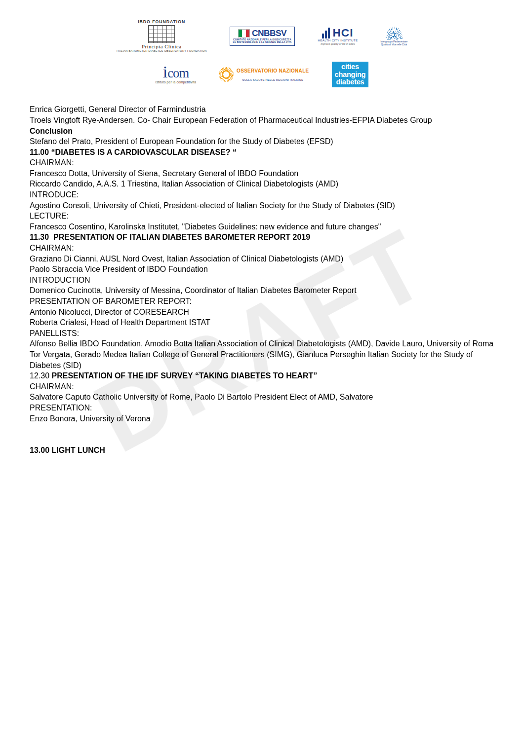DRAFT
IBDO FOUNDATION Principia Clinica ITALIAN BAROMETER DIABETES OBSERVATORY FOUNDATION
CNBBSV COMITATO NAZIONALE PER LA BIOSICUREZZA
LE BIOTECNOLOGIE E LE SCIENZE DELLA VITA
HCI HEALTH CITY INSTITUTE Improve quality of life in cities
Intergruppo Parlamentare
Qualità di Vita nelle Città
icom istituto per la competitività
OSSERVATORIO NAZIONALE
SULLA SALUTE NELLE REGIONI ITALIANE
cities
changing
diabetes
Enrica Giorgetti, General Director of Farmindustria
Troels Vingtoft Rye-Andersen. Co- Chair European Federation of Pharmaceutical Industries-EFPIA Diabetes Group
Conclusion
Stefano del Prato, President of European Foundation for the Study of Diabetes (EFSD)
11.00 “DIABETES IS A CARDIOVASCULAR DISEASE? “
CHAIRMAN:
Francesco Dotta, University of Siena, Secretary General of IBDO Foundation
Riccardo Candido, A.A.S. 1 Triestina, Italian Association of Clinical Diabetologists (AMD)
INTRODUCE:
Agostino Consoli, University of Chieti, President-elected of Italian Society for the Study of Diabetes (SID)
LECTURE:
Francesco Cosentino, Karolinska Institutet, "Diabetes Guidelines: new evidence and future changes"
11.30 PRESENTATION OF ITALIAN DIABETES BAROMETER REPORT 2019
CHAIRMAN:
Graziano Di Cianni, AUSL Nord Ovest, Italian Association of Clinical Diabetologists (AMD)
Paolo Sbraccia Vice President of IBDO Foundation
INTRODUCTION
Domenico Cucinotta, University of Messina, Coordinator of Italian Diabetes Barometer Report
PRESENTATION OF BAROMETER REPORT:
Antonio Nicolucci, Director of CORESEARCH
Roberta Crialesi, Head of Health Department ISTAT
PANELLISTS:
Alfonso Bellia IBDO Foundation, Amodio Botta Italian Association of Clinical Diabetologists (AMD), Davide Lauro, University of Roma Tor Vergata, Gerado Medea Italian College of General Practitioners (SIMG), Gianluca Perseghin Italian Society for the Study of Diabetes (SID)
12.30 PRESENTATION OF THE IDF SURVEY “TAKING DIABETES TO HEART”
CHAIRMAN:
Salvatore Caputo Catholic University of Rome, Paolo Di Bartolo President Elect of AMD, Salvatore
PRESENTATION:
Enzo Bonora, University of Verona
13.00 LIGHT LUNCH